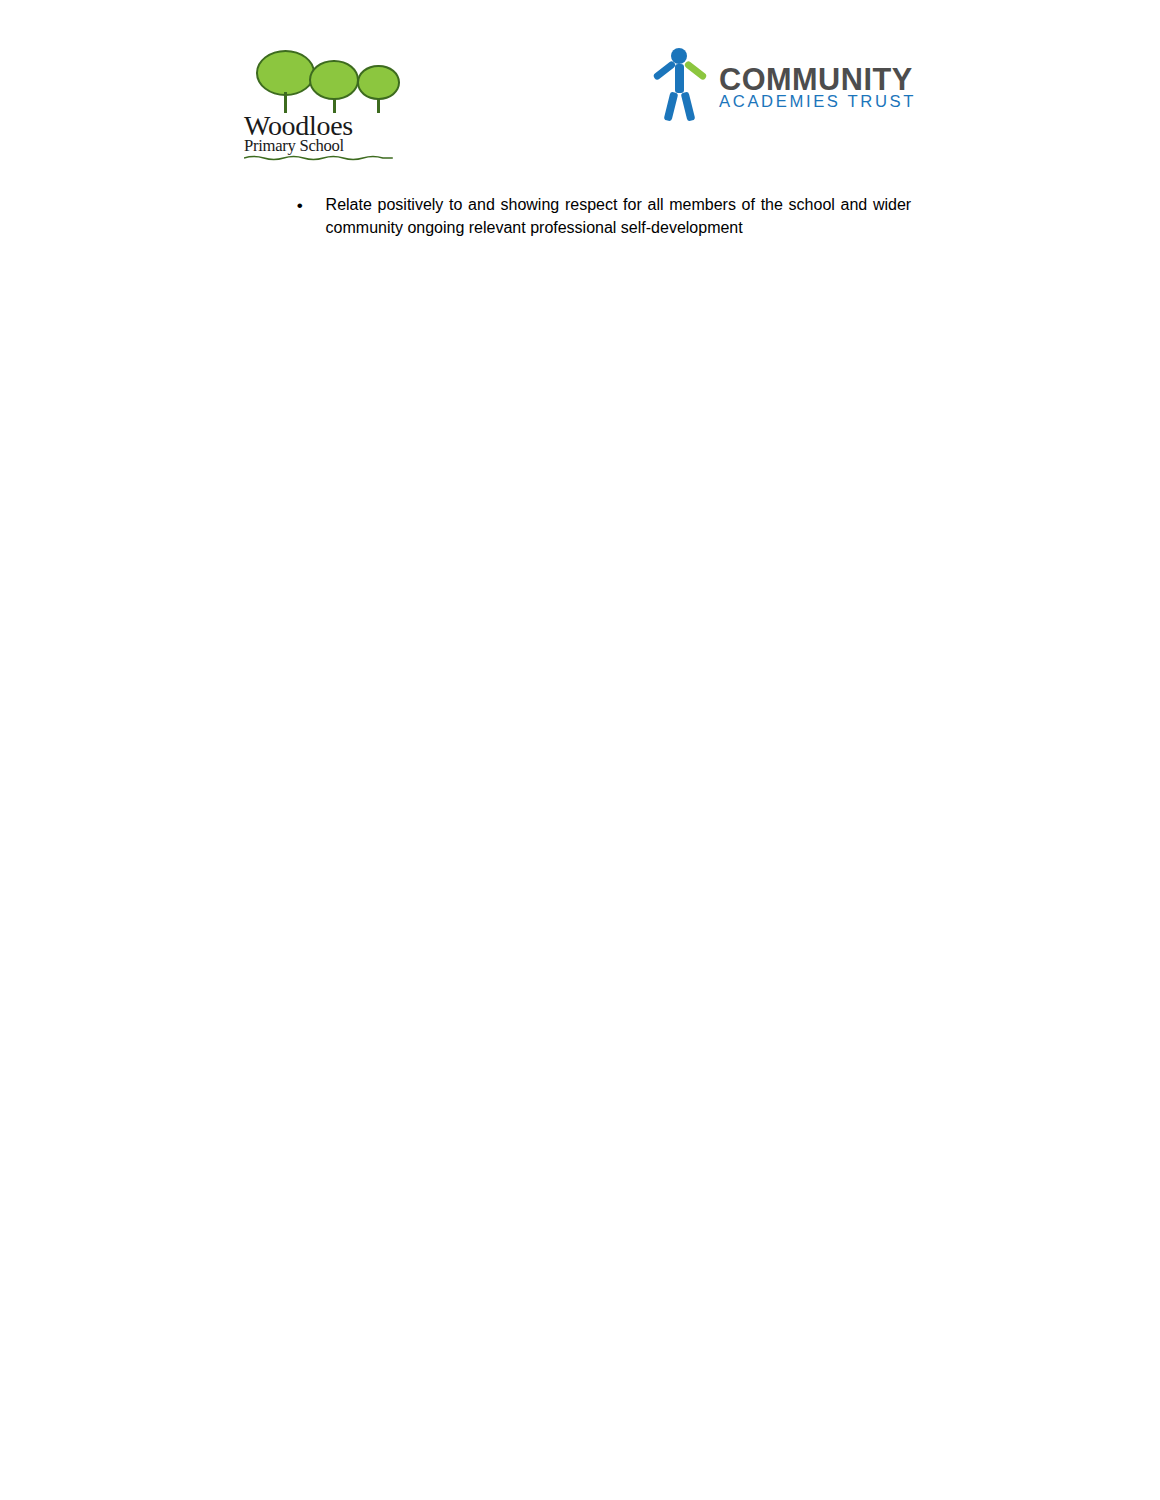Woodloes Primary School
COMMUNITY ACADEMIES TRUST
Relate positively to and showing respect for all members of the school and wider community ongoing relevant professional self-development